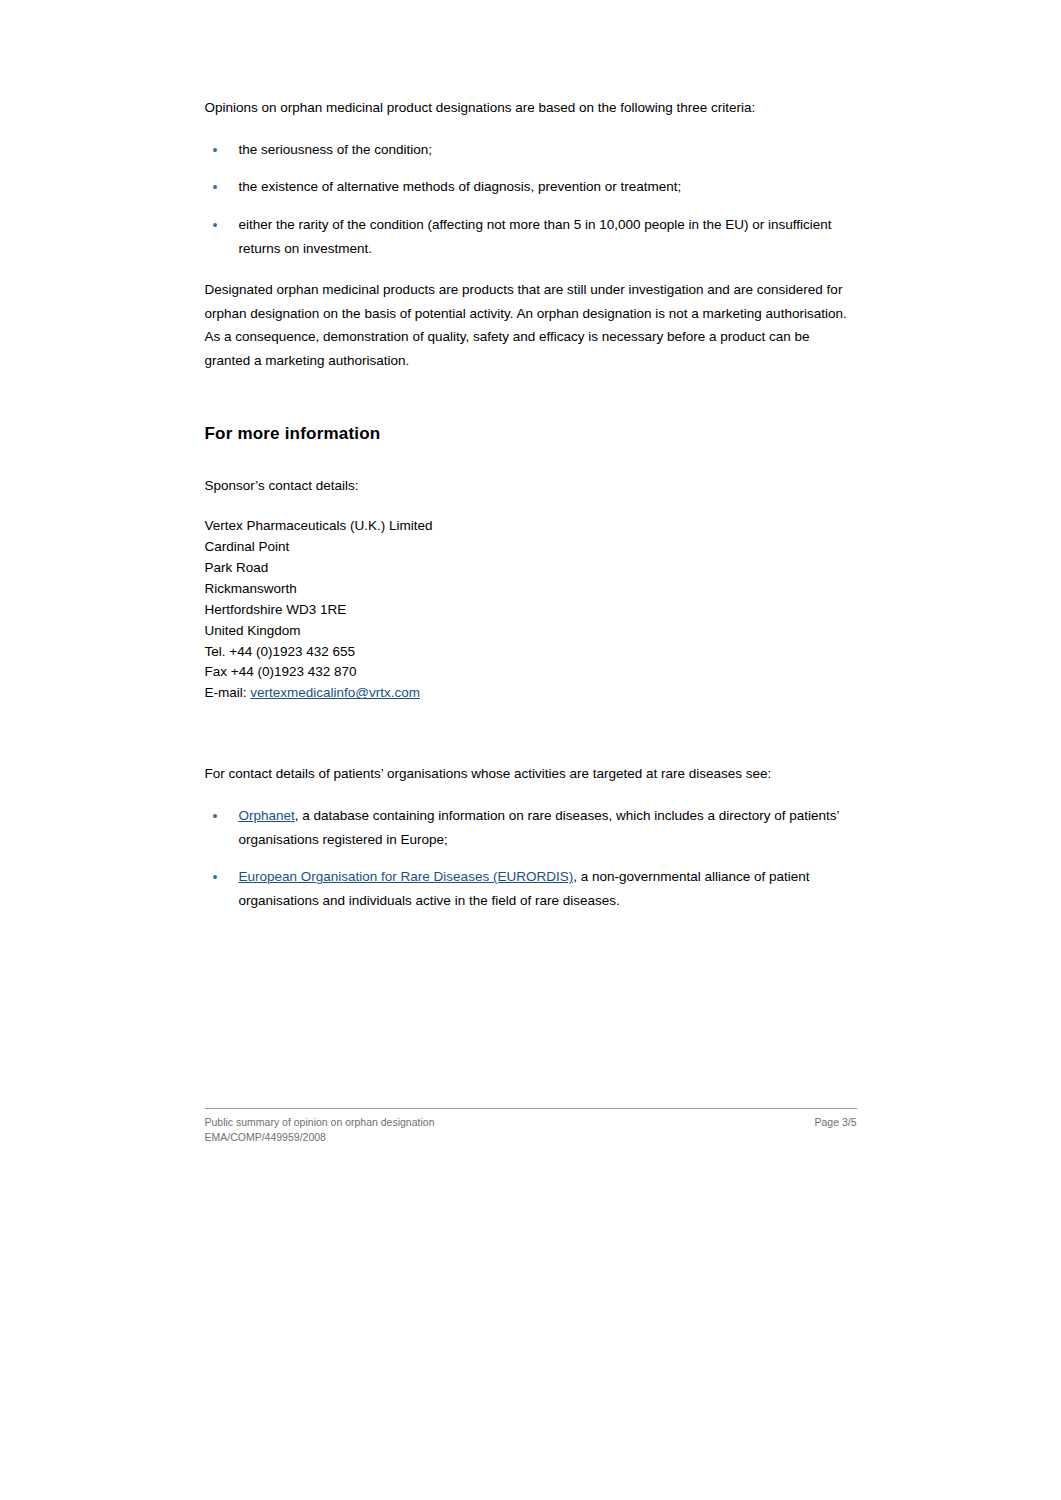Opinions on orphan medicinal product designations are based on the following three criteria:
the seriousness of the condition;
the existence of alternative methods of diagnosis, prevention or treatment;
either the rarity of the condition (affecting not more than 5 in 10,000 people in the EU) or insufficient returns on investment.
Designated orphan medicinal products are products that are still under investigation and are considered for orphan designation on the basis of potential activity. An orphan designation is not a marketing authorisation. As a consequence, demonstration of quality, safety and efficacy is necessary before a product can be granted a marketing authorisation.
For more information
Sponsor’s contact details:
Vertex Pharmaceuticals (U.K.) Limited
Cardinal Point
Park Road
Rickmansworth
Hertfordshire WD3 1RE
United Kingdom
Tel. +44 (0)1923 432 655
Fax +44 (0)1923 432 870
E-mail: vertexmedicalinfo@vrtx.com
For contact details of patients’ organisations whose activities are targeted at rare diseases see:
Orphanet, a database containing information on rare diseases, which includes a directory of patients’ organisations registered in Europe;
European Organisation for Rare Diseases (EURORDIS), a non-governmental alliance of patient organisations and individuals active in the field of rare diseases.
Public summary of opinion on orphan designation
EMA/COMP/449959/2008
Page 3/5